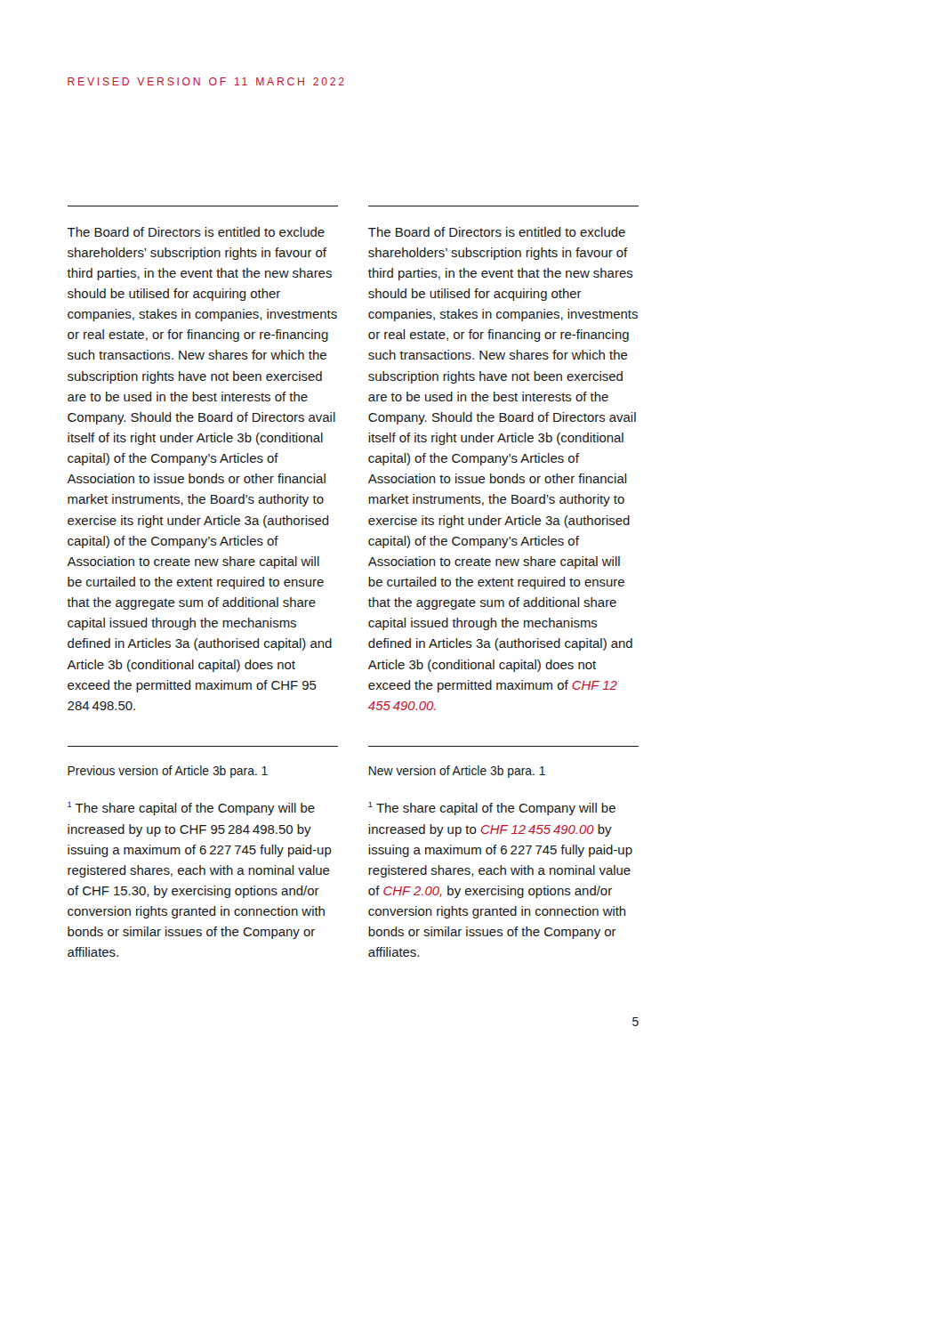Revised version of 11 March 2022
The Board of Directors is entitled to exclude shareholders’ subscription rights in favour of third parties, in the event that the new shares should be utilised for acquiring other companies, stakes in companies, investments or real estate, or for financing or re-financing such transactions. New shares for which the subscription rights have not been exercised are to be used in the best interests of the Company. Should the Board of Directors avail itself of its right under Article 3b (conditional capital) of the Company’s Articles of Association to issue bonds or other financial market instruments, the Board’s authority to exercise its right under Article 3a (authorised capital) of the Company’s Articles of Association to create new share capital will be curtailed to the extent required to ensure that the aggregate sum of additional share capital issued through the mechanisms defined in Articles 3a (authorised capital) and Article 3b (conditional capital) does not exceed the permitted maximum of CHF 95 284 498.50.
Previous version of Article 3b para. 1
1 The share capital of the Company will be increased by up to CHF 95 284 498.50 by issuing a maximum of 6 227 745 fully paid-up registered shares, each with a nominal value of CHF 15.30, by exercising options and/or conversion rights granted in connection with bonds or similar issues of the Company or affiliates.
The Board of Directors is entitled to exclude shareholders’ subscription rights in favour of third parties, in the event that the new shares should be utilised for acquiring other companies, stakes in companies, investments or real estate, or for financing or re-financing such transactions. New shares for which the subscription rights have not been exercised are to be used in the best interests of the Company. Should the Board of Directors avail itself of its right under Article 3b (conditional capital) of the Company’s Articles of Association to issue bonds or other financial market instruments, the Board’s authority to exercise its right under Article 3a (authorised capital) of the Company’s Articles of Association to create new share capital will be curtailed to the extent required to ensure that the aggregate sum of additional share capital issued through the mechanisms defined in Articles 3a (authorised capital) and Article 3b (conditional capital) does not exceed the permitted maximum of CHF 12 455 490.00.
New version of Article 3b para. 1
1 The share capital of the Company will be increased by up to CHF 12 455 490.00 by issuing a maximum of 6 227 745 fully paid-up registered shares, each with a nominal value of CHF 2.00, by exercising options and/or conversion rights granted in connection with bonds or similar issues of the Company or affiliates.
5